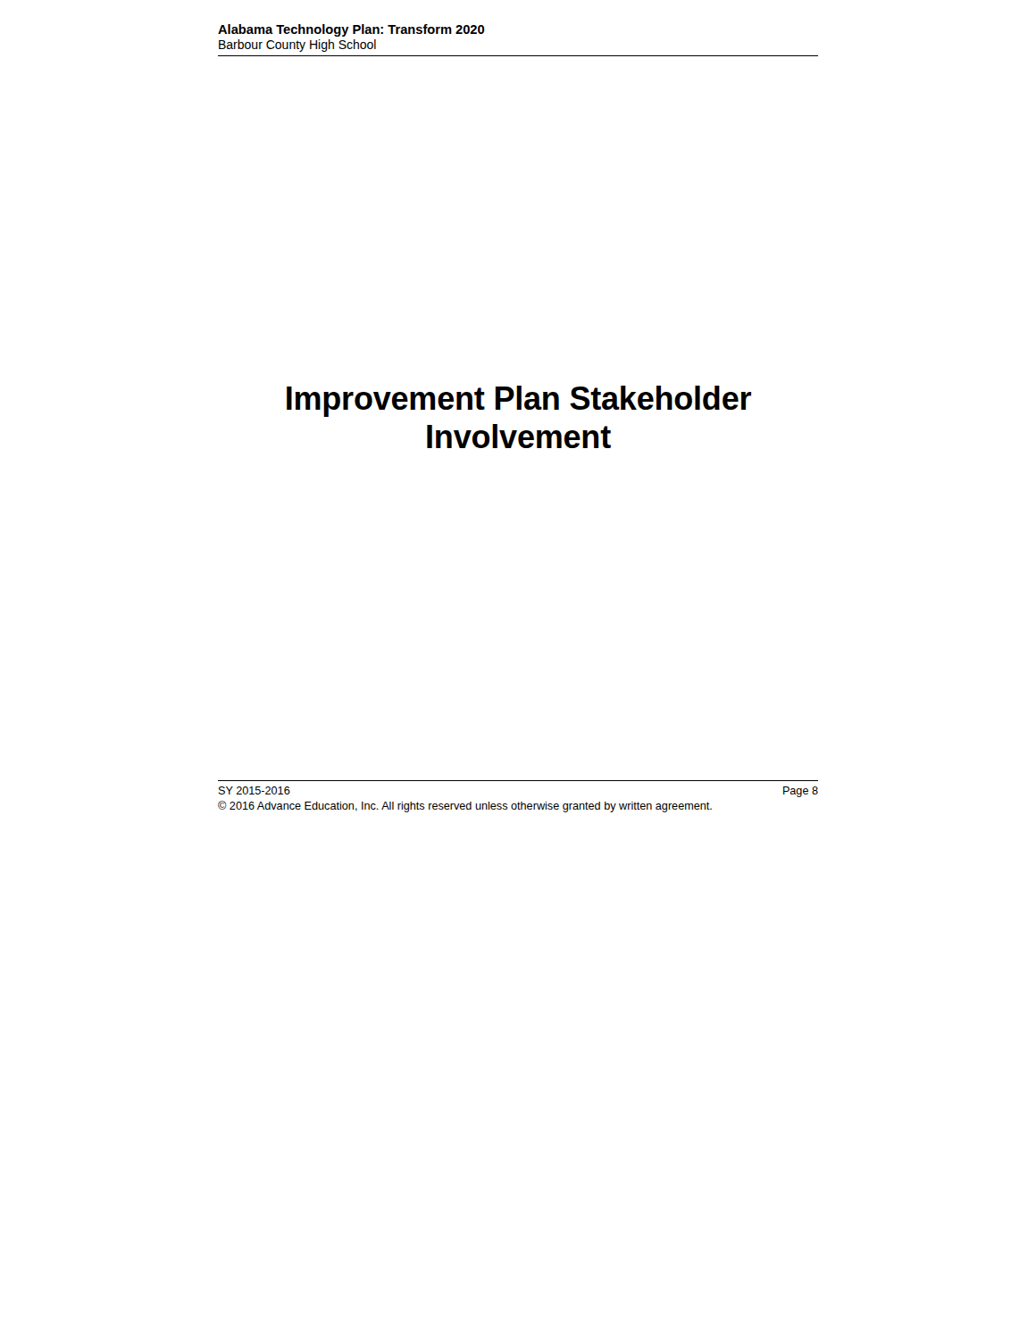Alabama Technology Plan: Transform 2020
Barbour County High School
Improvement Plan Stakeholder Involvement
SY 2015-2016
© 2016 Advance Education, Inc. All rights reserved unless otherwise granted by written agreement.
Page 8